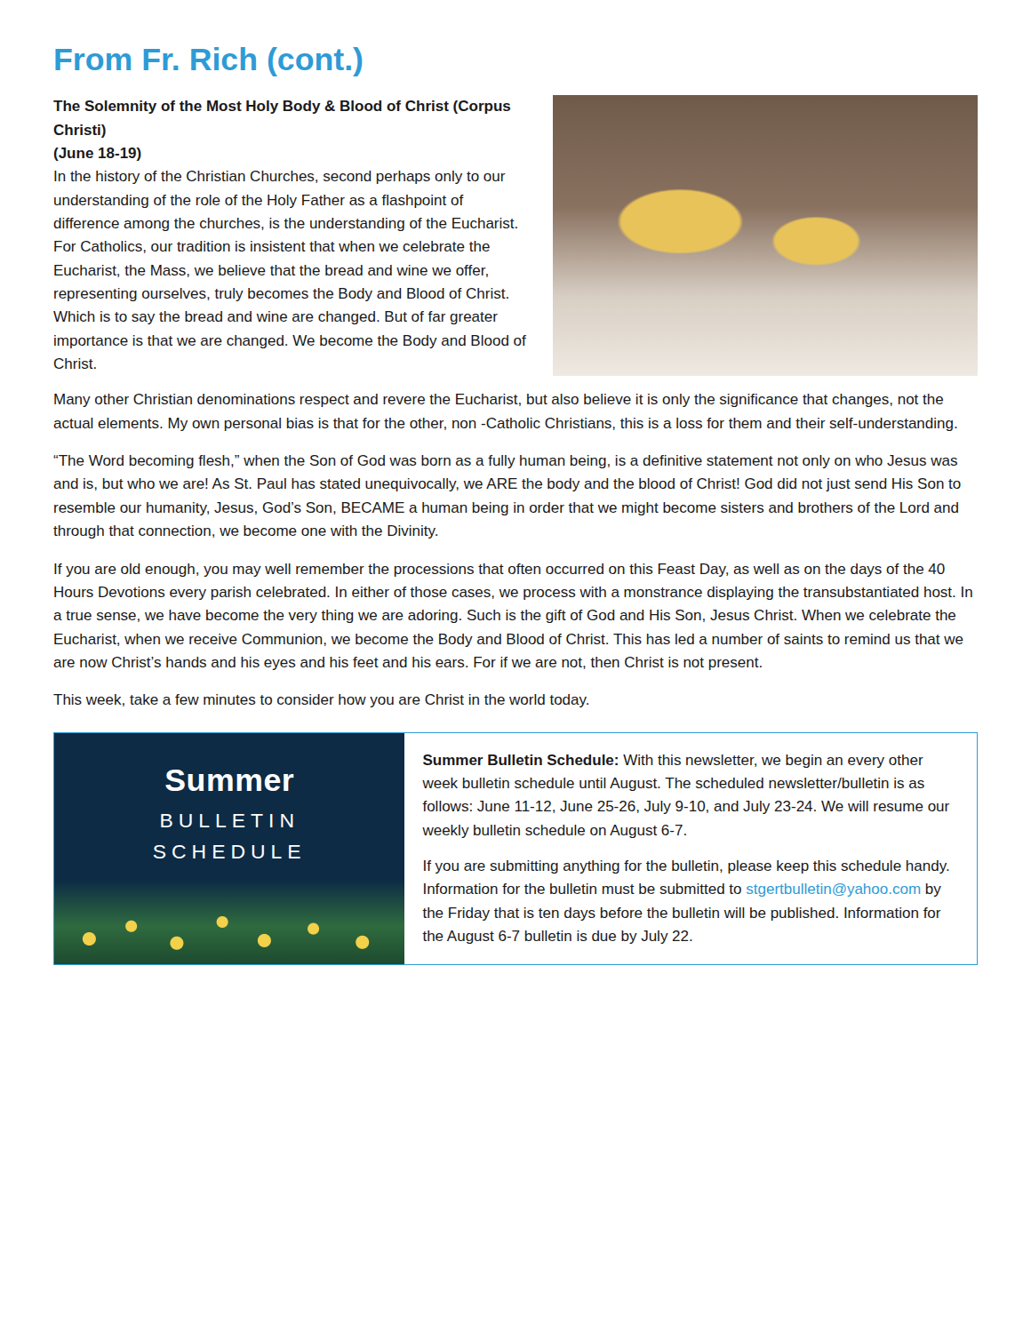From Fr. Rich (cont.)
The Solemnity of the Most Holy Body & Blood of Christ (Corpus Christi)
(June 18-19)
In the history of the Christian Churches, second perhaps only to our understanding of the role of the Holy Father as a flashpoint of difference among the churches, is the understanding of the Eucharist. For Catholics, our tradition is insistent that when we celebrate the Eucharist, the Mass, we believe that the bread and wine we offer, representing ourselves, truly becomes the Body and Blood of Christ. Which is to say the bread and wine are changed. But of far greater importance is that we are changed. We become the Body and Blood of Christ.
Many other Christian denominations respect and revere the Eucharist, but also believe it is only the significance that changes, not the actual elements. My own personal bias is that for the other, non -Catholic Christians, this is a loss for them and their self-understanding.
“The Word becoming flesh,” when the Son of God was born as a fully human being, is a definitive statement not only on who Jesus was and is, but who we are! As St. Paul has stated unequivocally, we ARE the body and the blood of Christ! God did not just send His Son to resemble our humanity, Jesus, God’s Son, BECAME a human being in order that we might become sisters and brothers of the Lord and through that connection, we become one with the Divinity.
If you are old enough, you may well remember the processions that often occurred on this Feast Day, as well as on the days of the 40 Hours Devotions every parish celebrated. In either of those cases, we process with a monstrance displaying the transubstantiated host. In a true sense, we have become the very thing we are adoring. Such is the gift of God and His Son, Jesus Christ. When we celebrate the Eucharist, when we receive Communion, we become the Body and Blood of Christ. This has led a number of saints to remind us that we are now Christ’s hands and his eyes and his feet and his ears. For if we are not, then Christ is not present.
This week, take a few minutes to consider how you are Christ in the world today.
Summer
BULLETIN
SCHEDULE
Summer Bulletin Schedule: With this newsletter, we begin an every other week bulletin schedule until August. The scheduled newsletter/bulletin is as follows: June 11-12, June 25-26, July 9-10, and July 23-24. We will resume our weekly bulletin schedule on August 6-7.
If you are submitting anything for the bulletin, please keep this schedule handy. Information for the bulletin must be submitted to stgertbulletin@yahoo.com by the Friday that is ten days before the bulletin will be published. Information for the August 6-7 bulletin is due by July 22.